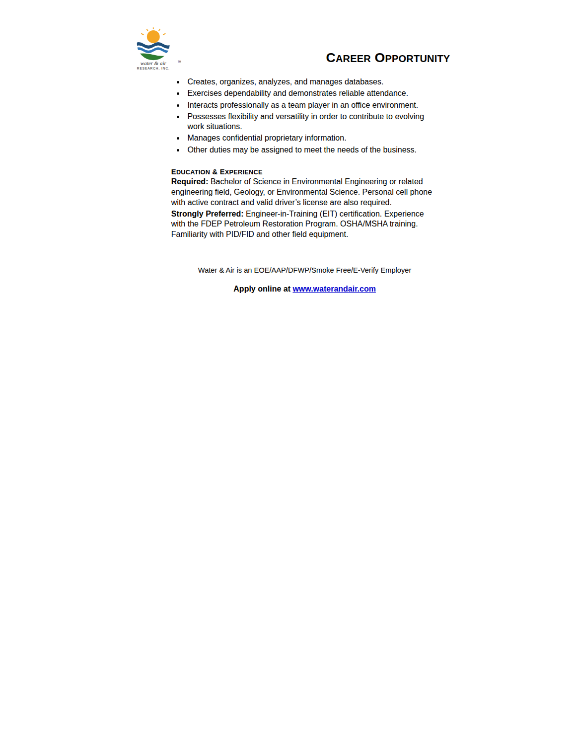Water & Air Research, Inc. water & air RESEARCH, INC. TM
CAREER OPPORTUNITY
Creates, organizes, analyzes, and manages databases.
Exercises dependability and demonstrates reliable attendance.
Interacts professionally as a team player in an office environment.
Possesses flexibility and versatility in order to contribute to evolving work situations.
Manages confidential proprietary information.
Other duties may be assigned to meet the needs of the business.
EDUCATION & EXPERIENCE
Required: Bachelor of Science in Environmental Engineering or related engineering field, Geology, or Environmental Science. Personal cell phone with active contract and valid driver’s license are also required.
Strongly Preferred: Engineer-in-Training (EIT) certification. Experience with the FDEP Petroleum Restoration Program. OSHA/MSHA training. Familiarity with PID/FID and other field equipment.
Water & Air is an EOE/AAP/DFWP/Smoke Free/E-Verify Employer
Apply online at www.waterandair.com